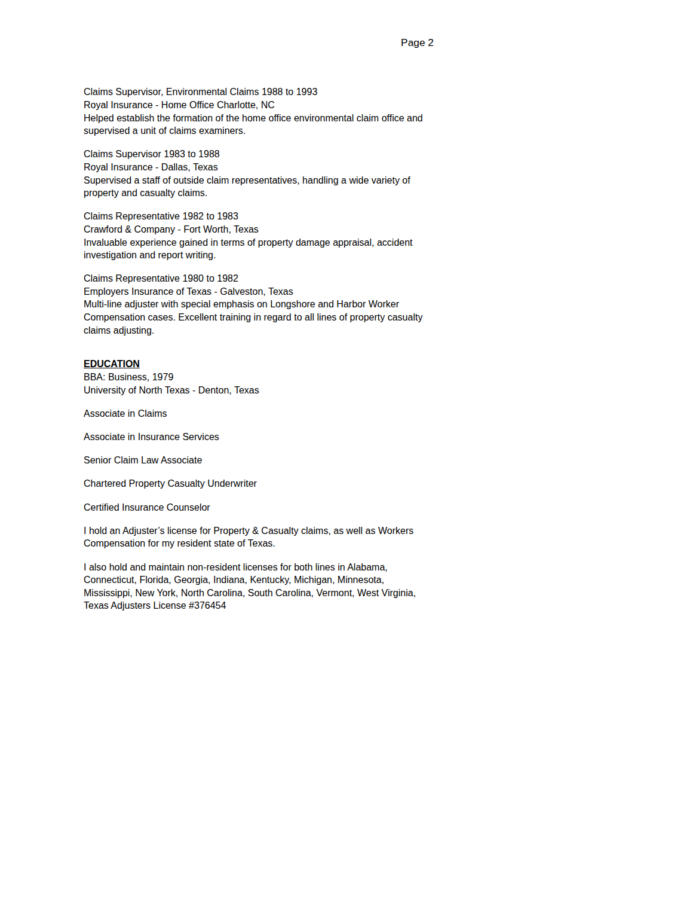Page 2
Claims Supervisor, Environmental Claims 1988 to 1993
Royal Insurance - Home Office Charlotte, NC
Helped establish the formation of the home office environmental claim office and supervised a unit of claims examiners.
Claims Supervisor 1983 to 1988
Royal Insurance - Dallas, Texas
Supervised a staff of outside claim representatives, handling a wide variety of property and casualty claims.
Claims Representative 1982 to 1983
Crawford & Company - Fort Worth, Texas
Invaluable experience gained in terms of property damage appraisal, accident investigation and report writing.
Claims Representative 1980 to 1982
Employers Insurance of Texas - Galveston, Texas
Multi-line adjuster with special emphasis on Longshore and Harbor Worker Compensation cases. Excellent training in regard to all lines of property casualty claims adjusting.
EDUCATION
BBA: Business, 1979
University of North Texas - Denton, Texas
Associate in Claims
Associate in Insurance Services
Senior Claim Law Associate
Chartered Property Casualty Underwriter
Certified Insurance Counselor
I hold an Adjuster’s license for Property & Casualty claims, as well as Workers Compensation for my resident state of Texas.
I also hold and maintain non-resident licenses for both lines in Alabama, Connecticut, Florida, Georgia, Indiana, Kentucky, Michigan, Minnesota, Mississippi, New York, North Carolina, South Carolina, Vermont, West Virginia, Texas Adjusters License #376454